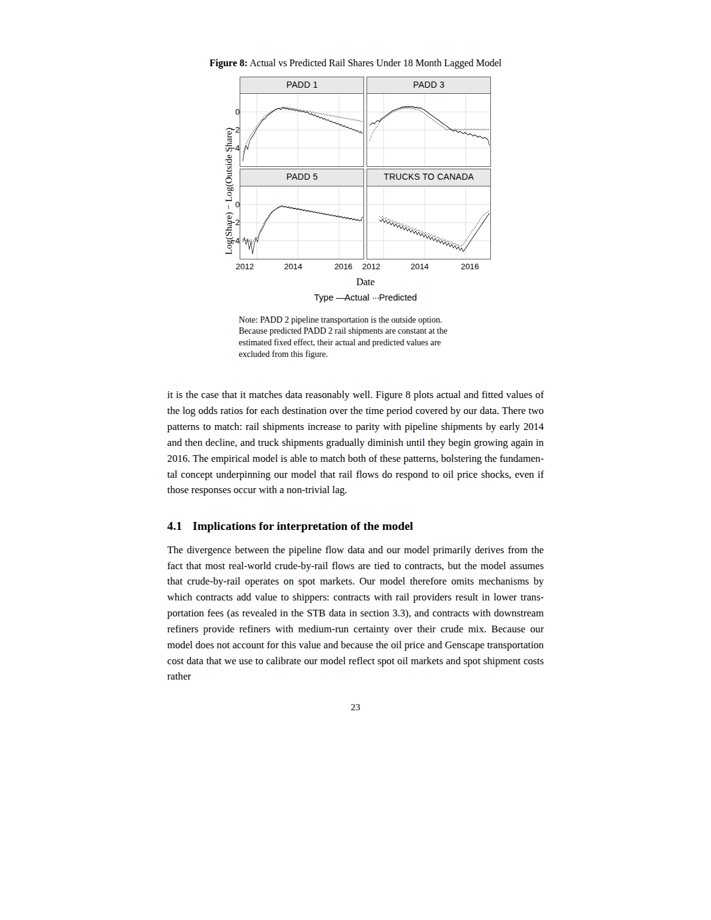Figure 8: Actual vs Predicted Rail Shares Under 18 Month Lagged Model
Log(Share) − Log(Outside Share)
PADD 1
0 −2 −4
PADD 3
PADD 5
0 −2 −4
TRUCKS TO CANADA
201220142016
201220142016
Date
Type —Actual ···Predicted
Note: PADD 2 pipeline transportation is the outside option. Because predicted PADD 2 rail shipments are constant at the estimated fixed effect, their actual and predicted values are excluded from this figure.
it is the case that it matches data reasonably well. Figure 8 plots actual and fitted values of the log odds ratios for each destination over the time period covered by our data. There two patterns to match: rail shipments increase to parity with pipeline shipments by early 2014 and then decline, and truck shipments gradually diminish until they begin growing again in 2016. The empirical model is able to match both of these patterns, bolstering the fundamental concept underpinning our model that rail flows do respond to oil price shocks, even if those responses occur with a non-trivial lag.
4.1 Implications for interpretation of the model
The divergence between the pipeline flow data and our model primarily derives from the fact that most real-world crude-by-rail flows are tied to contracts, but the model assumes that crude-by-rail operates on spot markets. Our model therefore omits mechanisms by which contracts add value to shippers: contracts with rail providers result in lower transportation fees (as revealed in the STB data in section 3.3), and contracts with downstream refiners provide refiners with medium-run certainty over their crude mix. Because our model does not account for this value and because the oil price and Genscape transportation cost data that we use to calibrate our model reflect spot oil markets and spot shipment costs rather
23